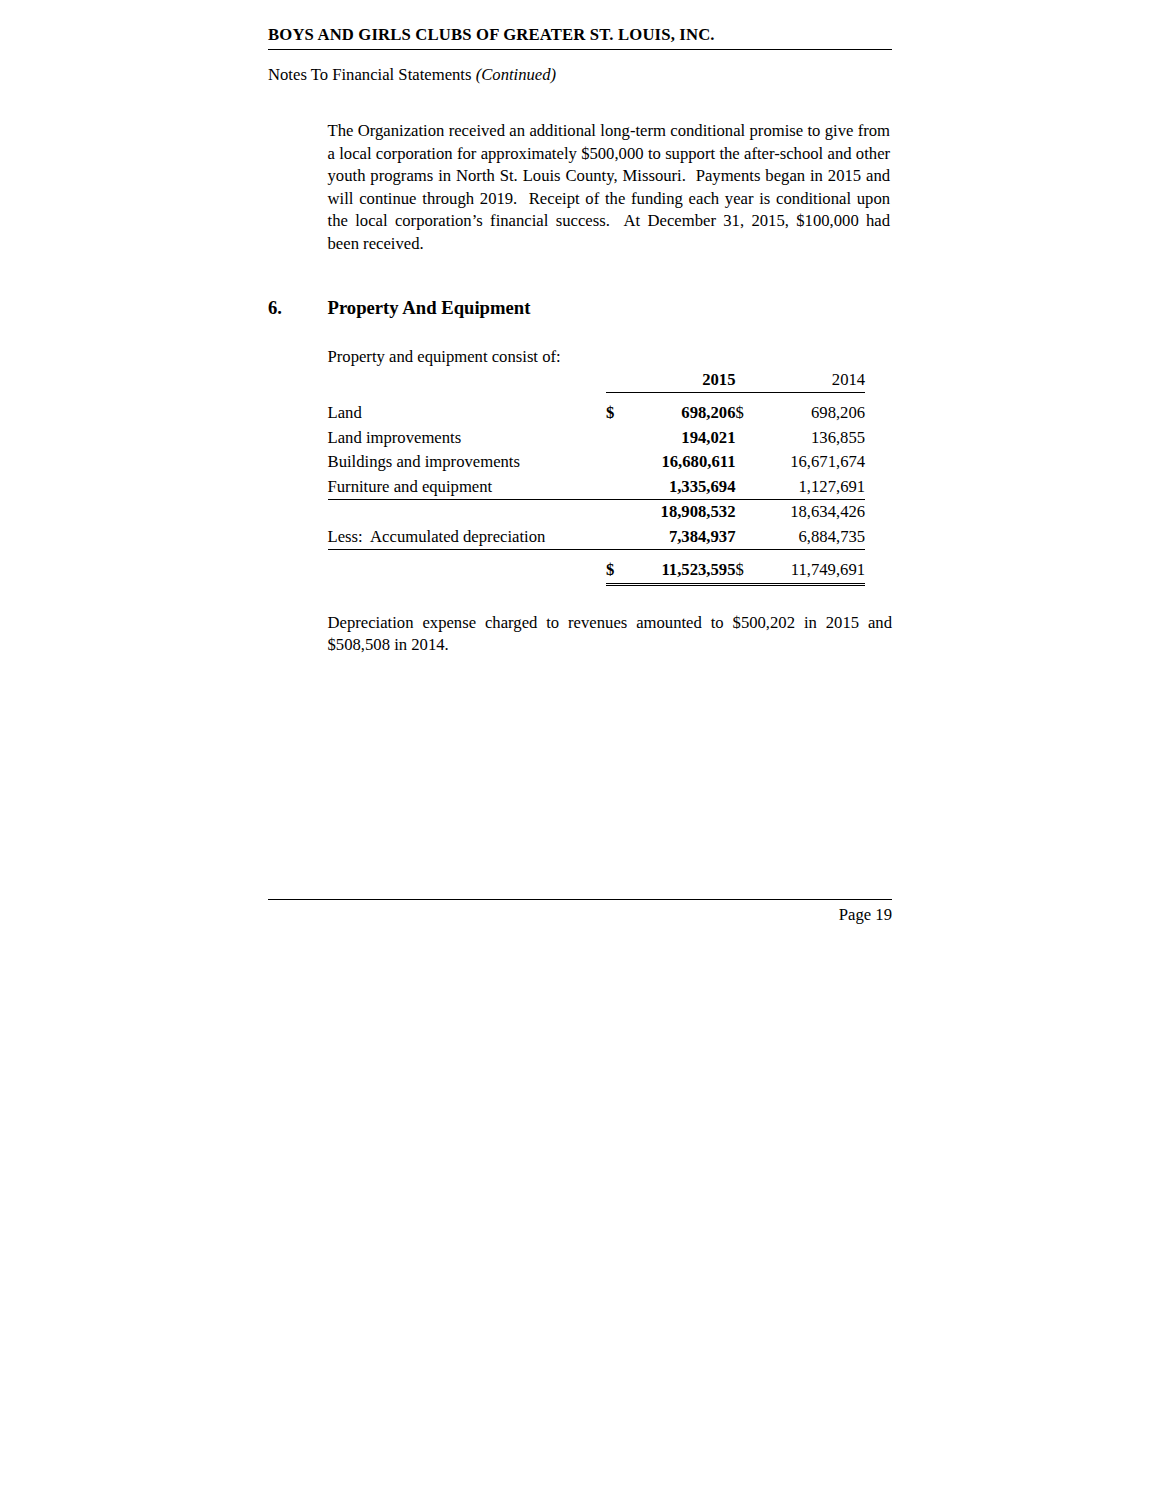BOYS AND GIRLS CLUBS OF GREATER ST. LOUIS, INC.
Notes To Financial Statements (Continued)
The Organization received an additional long-term conditional promise to give from a local corporation for approximately $500,000 to support the after-school and other youth programs in North St. Louis County, Missouri. Payments began in 2015 and will continue through 2019. Receipt of the funding each year is conditional upon the local corporation’s financial success. At December 31, 2015, $100,000 had been received.
6.
Property And Equipment
Property and equipment consist of:
| | 2015 | 2014 |
| --- | --- | --- |
| Land | $ | 698,206 | $ | 698,206 |
| Land improvements | | 194,021 | | 136,855 |
| Buildings and improvements | | 16,680,611 | | 16,671,674 |
| Furniture and equipment | | 1,335,694 | | 1,127,691 |
| | | 18,908,532 | | 18,634,426 |
| Less: Accumulated depreciation | | 7,384,937 | | 6,884,735 |
| | $ | 11,523,595 | $ | 11,749,691 |
Depreciation expense charged to revenues amounted to $500,202 in 2015 and $508,508 in 2014.
Page 19